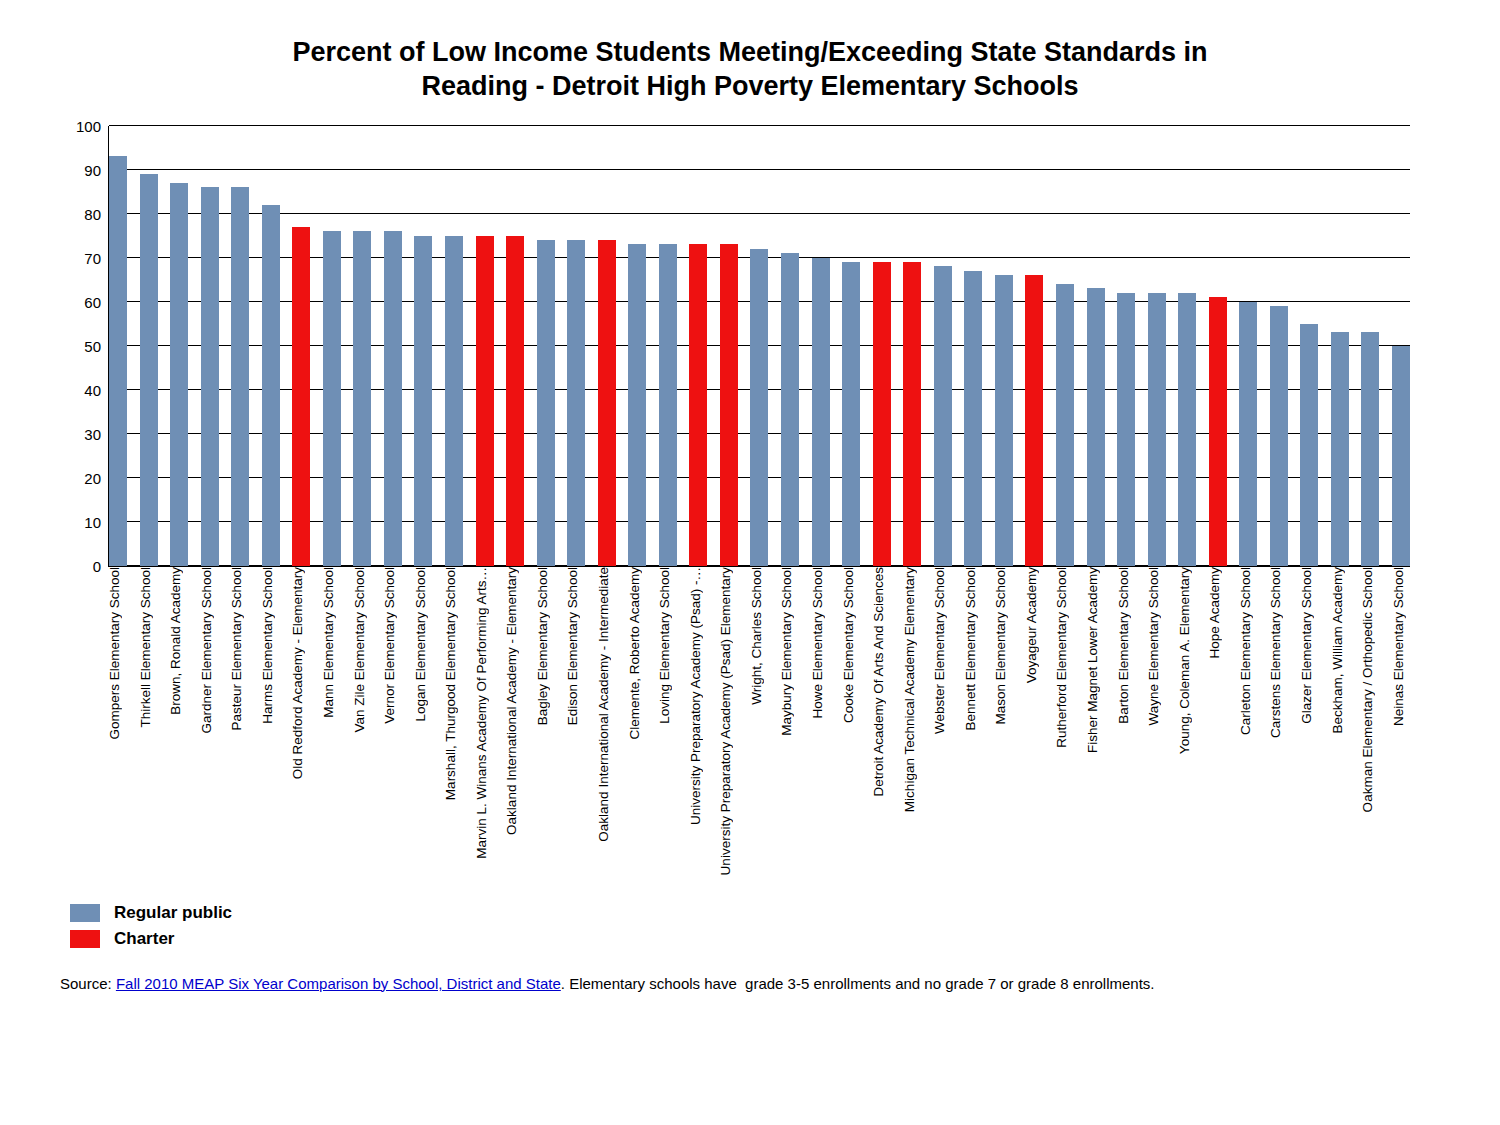Percent of Low Income Students Meeting/Exceeding State Standards in
Reading - Detroit High Poverty Elementary Schools
100
90
80
70
60
50
40
30
20
10
0
Gompers Elementary School
Thirkell Elementary School
Brown, Ronald Academy
Gardner Elementary School
Pasteur Elementary School
Harms Elementary School
Old Redford Academy - Elementary
Mann Elementary School
Van Zile Elementary School
Vernor Elementary School
Logan Elementary School
Marshall, Thurgood Elementary School
Marvin L. Winans Academy Of Performing Arts…
Oakland International Academy - Elementary
Bagley Elementary School
Edison Elementary School
Oakland International Academy - Intermediate
Clemente, Roberto Academy
Loving Elementary School
University Preparatory Academy (Psad) -…
University Preparatory Academy (Psad) Elementary
Wright, Charles School
Maybury Elementary School
Howe Elementary School
Cooke Elementary School
Detroit Academy Of Arts And Sciences
Michigan Technical Academy Elementary
Webster Elementary School
Bennett Elementary School
Mason Elementary School
Voyageur Academy
Rutherford Elementary School
Fisher Magnet Lower Academy
Barton Elementary School
Wayne Elementary School
Young, Coleman A. Elementary
Hope Academy
Carleton Elementary School
Carstens Elementary School
Glazer Elementary School
Beckham, William Academy
Oakman Elementary / Orthopedic School
Neinas Elementary School
Regular public
Charter
Source: Fall 2010 MEAP Six Year Comparison by School, District and State. Elementary schools have grade 3-5 enrollments and no grade 7 or grade 8 enrollments.